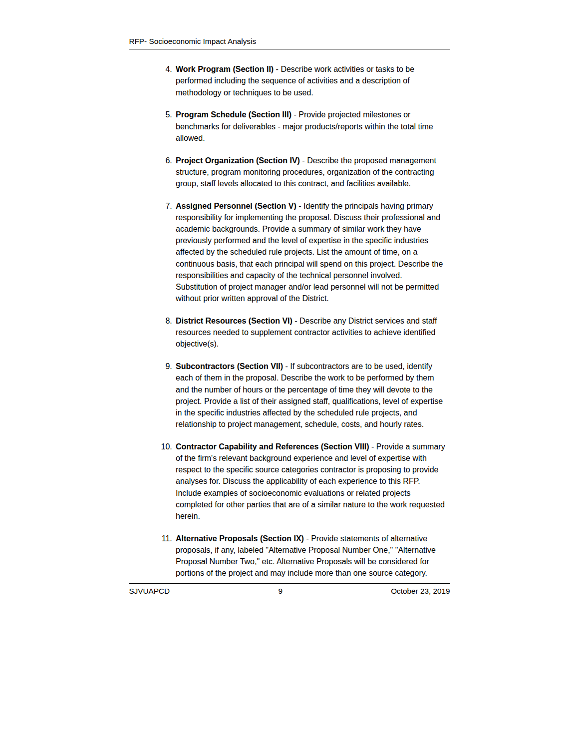RFP- Socioeconomic Impact Analysis
4. Work Program (Section II) - Describe work activities or tasks to be performed including the sequence of activities and a description of methodology or techniques to be used.
5. Program Schedule (Section III) - Provide projected milestones or benchmarks for deliverables - major products/reports within the total time allowed.
6. Project Organization (Section IV) - Describe the proposed management structure, program monitoring procedures, organization of the contracting group, staff levels allocated to this contract, and facilities available.
7. Assigned Personnel (Section V) - Identify the principals having primary responsibility for implementing the proposal. Discuss their professional and academic backgrounds. Provide a summary of similar work they have previously performed and the level of expertise in the specific industries affected by the scheduled rule projects. List the amount of time, on a continuous basis, that each principal will spend on this project. Describe the responsibilities and capacity of the technical personnel involved. Substitution of project manager and/or lead personnel will not be permitted without prior written approval of the District.
8. District Resources (Section VI) - Describe any District services and staff resources needed to supplement contractor activities to achieve identified objective(s).
9. Subcontractors (Section VII) - If subcontractors are to be used, identify each of them in the proposal. Describe the work to be performed by them and the number of hours or the percentage of time they will devote to the project. Provide a list of their assigned staff, qualifications, level of expertise in the specific industries affected by the scheduled rule projects, and relationship to project management, schedule, costs, and hourly rates.
10. Contractor Capability and References (Section VIII) - Provide a summary of the firm's relevant background experience and level of expertise with respect to the specific source categories contractor is proposing to provide analyses for. Discuss the applicability of each experience to this RFP. Include examples of socioeconomic evaluations or related projects completed for other parties that are of a similar nature to the work requested herein.
11. Alternative Proposals (Section IX) - Provide statements of alternative proposals, if any, labeled "Alternative Proposal Number One," "Alternative Proposal Number Two," etc. Alternative Proposals will be considered for portions of the project and may include more than one source category.
SJVUAPCD
9
October 23, 2019